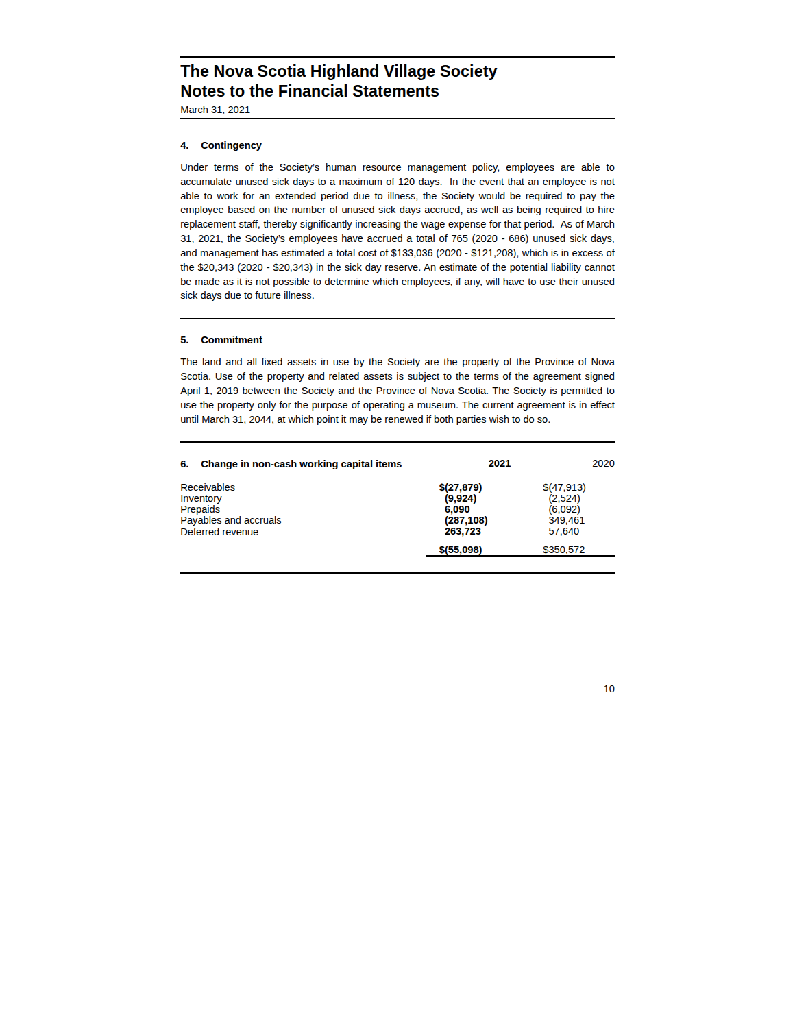The Nova Scotia Highland Village Society
Notes to the Financial Statements
March 31, 2021
4. Contingency
Under terms of the Society’s human resource management policy, employees are able to accumulate unused sick days to a maximum of 120 days. In the event that an employee is not able to work for an extended period due to illness, the Society would be required to pay the employee based on the number of unused sick days accrued, as well as being required to hire replacement staff, thereby significantly increasing the wage expense for that period. As of March 31, 2021, the Society’s employees have accrued a total of 765 (2020 - 686) unused sick days, and management has estimated a total cost of $133,036 (2020 - $121,208), which is in excess of the $20,343 (2020 - $20,343) in the sick day reserve. An estimate of the potential liability cannot be made as it is not possible to determine which employees, if any, will have to use their unused sick days due to future illness.
5. Commitment
The land and all fixed assets in use by the Society are the property of the Province of Nova Scotia. Use of the property and related assets is subject to the terms of the agreement signed April 1, 2019 between the Society and the Province of Nova Scotia. The Society is permitted to use the property only for the purpose of operating a museum. The current agreement is in effect until March 31, 2044, at which point it may be renewed if both parties wish to do so.
| 6. Change in non-cash working capital items | | 2021 | | | 2020 |
| Receivables | $ | (27,879) | | $ | (47,913) |
| Inventory | | (9,924) | | | (2,524) |
| Prepaids | | 6,090 | | | (6,092) |
| Payables and accruals | | (287,108) | | | 349,461 |
| Deferred revenue | | 263,723 | | | 57,640 |
| | $ | (55,098) | | $ | 350,572 |
10